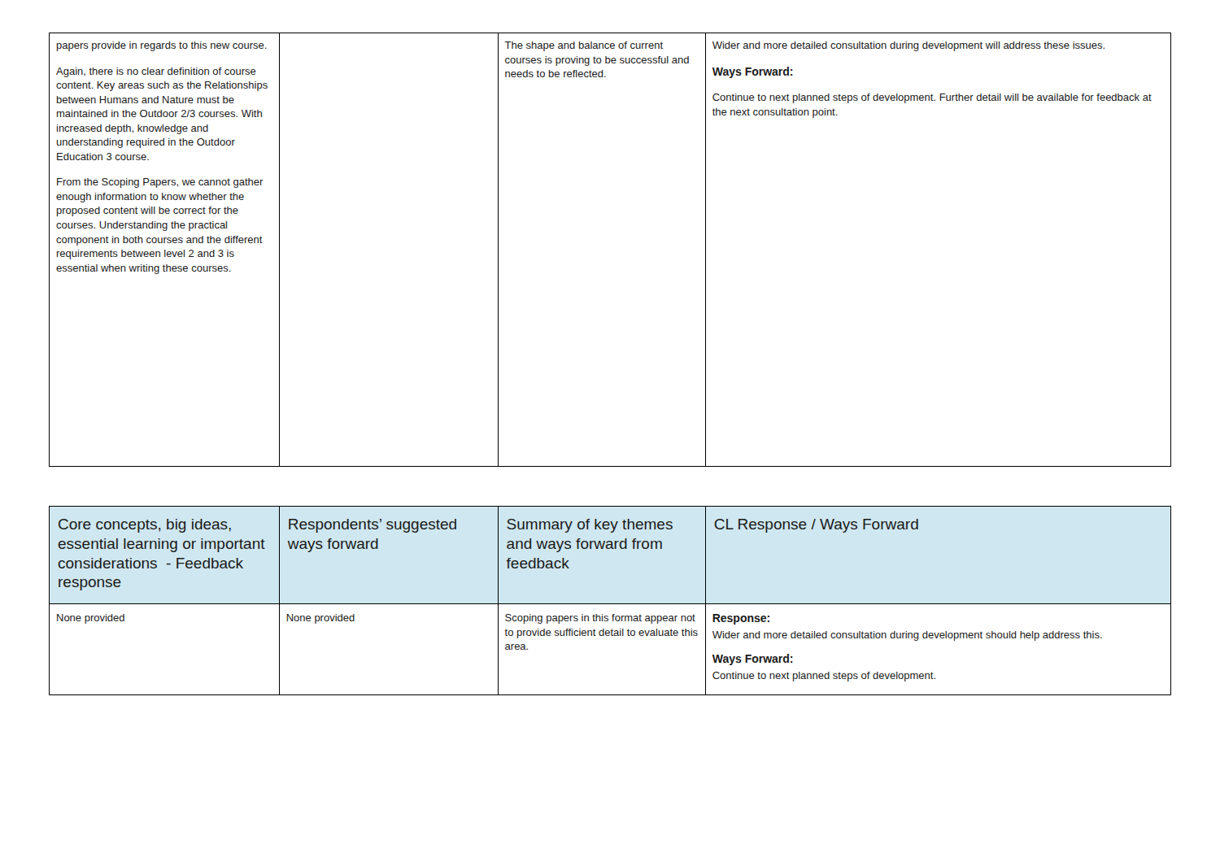| papers provide in regards to this new course. Again, there is no clear definition of course content. Key areas such as the Relationships between Humans and Nature must be maintained in the Outdoor 2/3 courses. With increased depth, knowledge and understanding required in the Outdoor Education 3 course. From the Scoping Papers, we cannot gather enough information to know whether the proposed content will be correct for the courses. Understanding the practical component in both courses and the different requirements between level 2 and 3 is essential when writing these courses. | | The shape and balance of current courses is proving to be successful and needs to be reflected. | Wider and more detailed consultation during development will address these issues. Ways Forward: Continue to next planned steps of development. Further detail will be available for feedback at the next consultation point. |
| Core concepts, big ideas, essential learning or important considerations - Feedback response | Respondents’ suggested ways forward | Summary of key themes and ways forward from feedback | CL Response / Ways Forward |
| --- | --- | --- | --- |
| None provided | None provided | Scoping papers in this format appear not to provide sufficient detail to evaluate this area. | Response: Wider and more detailed consultation during development should help address this. Ways Forward: Continue to next planned steps of development. |